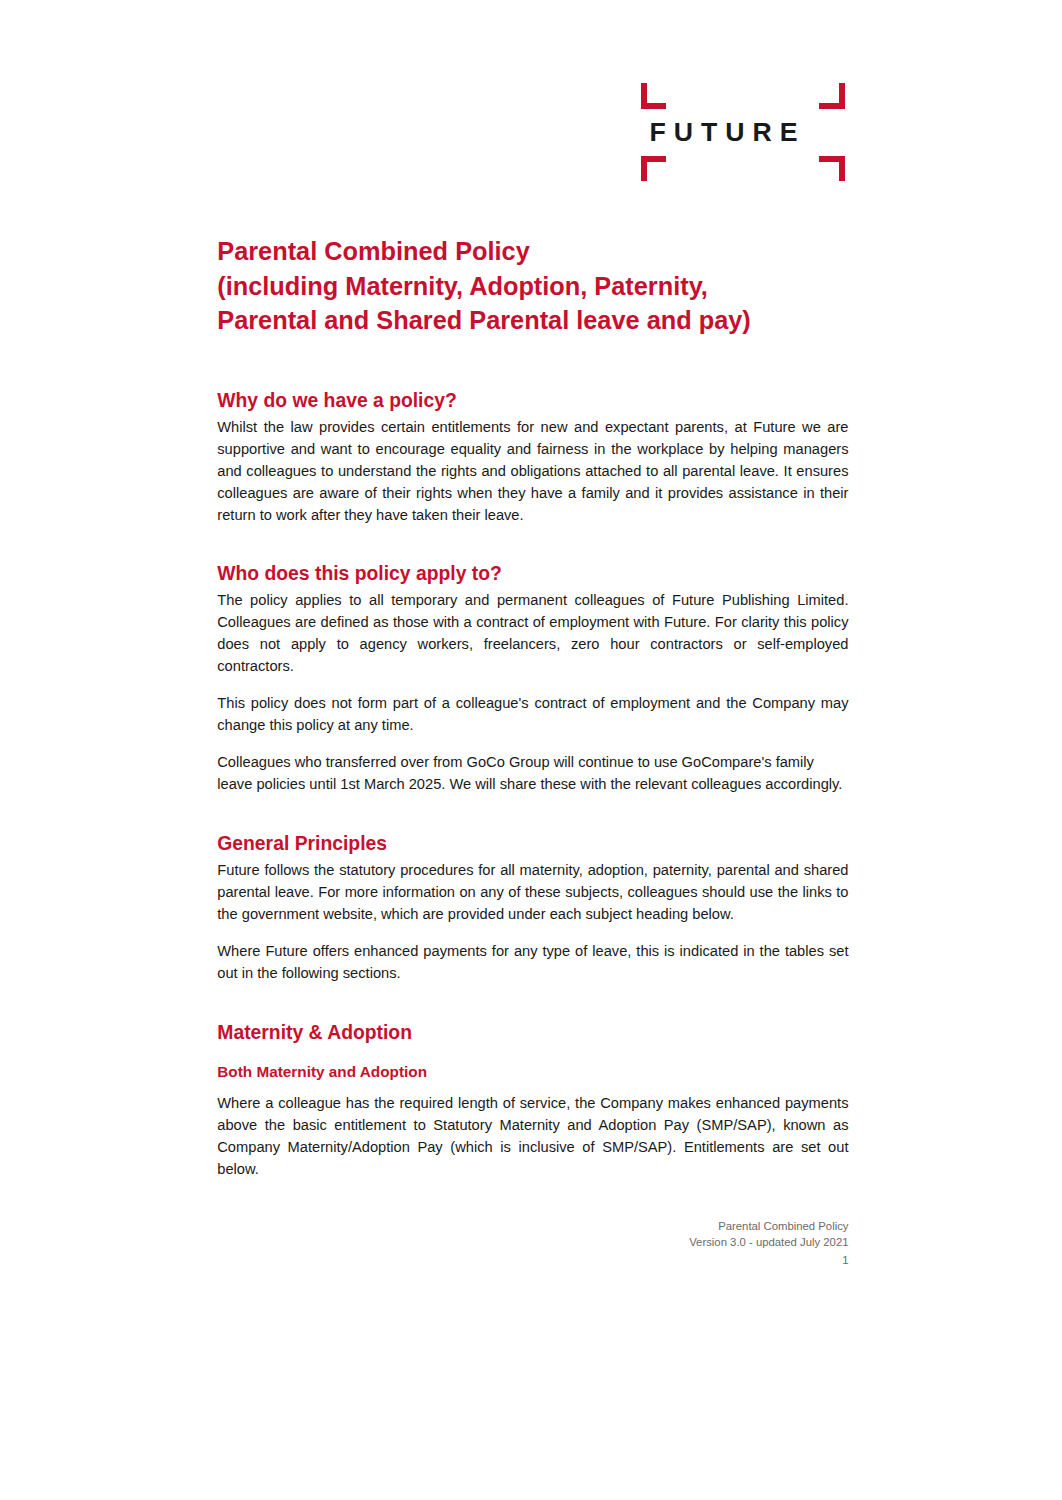FUTURE
Parental Combined Policy
(including Maternity, Adoption, Paternity,
Parental and Shared Parental leave and pay)
Why do we have a policy?
Whilst the law provides certain entitlements for new and expectant parents, at Future we are supportive and want to encourage equality and fairness in the workplace by helping managers and colleagues to understand the rights and obligations attached to all parental leave. It ensures colleagues are aware of their rights when they have a family and it provides assistance in their return to work after they have taken their leave.
Who does this policy apply to?
The policy applies to all temporary and permanent colleagues of Future Publishing Limited. Colleagues are defined as those with a contract of employment with Future. For clarity this policy does not apply to agency workers, freelancers, zero hour contractors or self-employed contractors.
This policy does not form part of a colleague's contract of employment and the Company may change this policy at any time.
Colleagues who transferred over from GoCo Group will continue to use GoCompare's family leave policies until 1st March 2025. We will share these with the relevant colleagues accordingly.
General Principles
Future follows the statutory procedures for all maternity, adoption, paternity, parental and shared parental leave. For more information on any of these subjects, colleagues should use the links to the government website, which are provided under each subject heading below.
Where Future offers enhanced payments for any type of leave, this is indicated in the tables set out in the following sections.
Maternity & Adoption
Both Maternity and Adoption
Where a colleague has the required length of service, the Company makes enhanced payments above the basic entitlement to Statutory Maternity and Adoption Pay (SMP/SAP), known as Company Maternity/Adoption Pay (which is inclusive of SMP/SAP). Entitlements are set out below.
Parental Combined Policy
Version 3.0 - updated July 2021 1